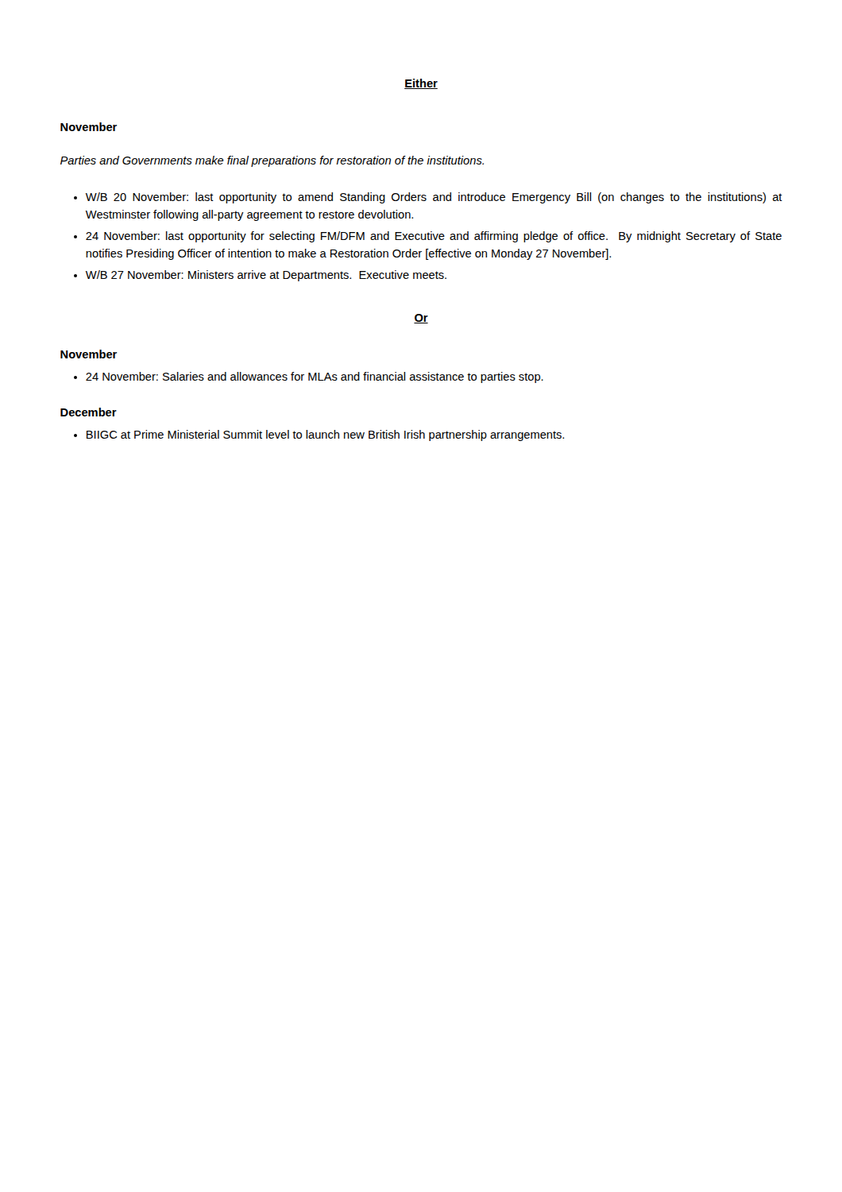Either
November
Parties and Governments make final preparations for restoration of the institutions.
W/B 20 November: last opportunity to amend Standing Orders and introduce Emergency Bill (on changes to the institutions) at Westminster following all-party agreement to restore devolution.
24 November: last opportunity for selecting FM/DFM and Executive and affirming pledge of office. By midnight Secretary of State notifies Presiding Officer of intention to make a Restoration Order [effective on Monday 27 November].
W/B 27 November: Ministers arrive at Departments. Executive meets.
Or
November
24 November: Salaries and allowances for MLAs and financial assistance to parties stop.
December
BIIGC at Prime Ministerial Summit level to launch new British Irish partnership arrangements.